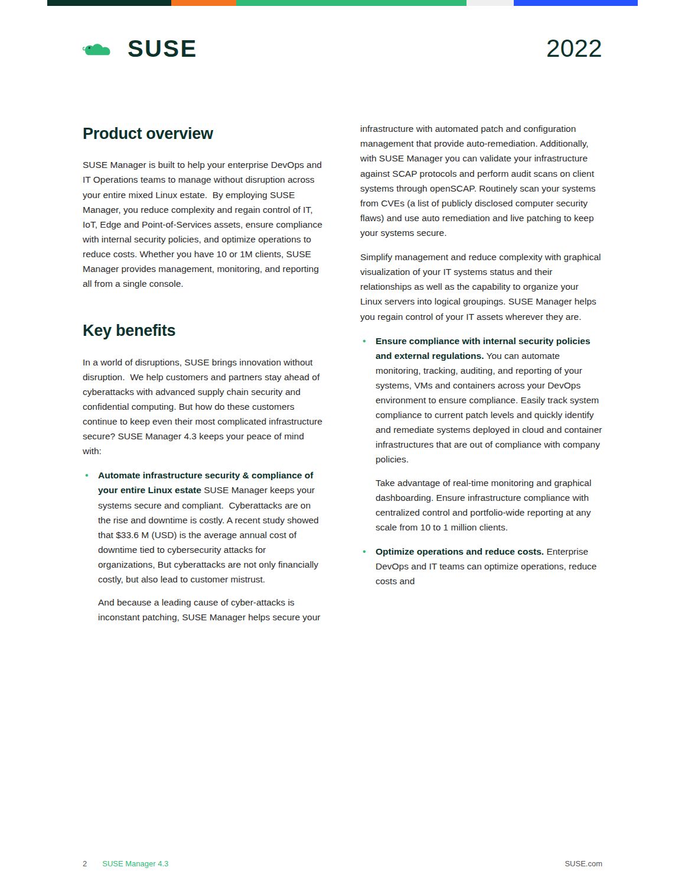SUSE
2022
Product overview
SUSE Manager is built to help your enterprise DevOps and IT Operations teams to manage without disruption across your entire mixed Linux estate. By employing SUSE Manager, you reduce complexity and regain control of IT, IoT, Edge and Point-of-Services assets, ensure compliance with internal security policies, and optimize operations to reduce costs. Whether you have 10 or 1M clients, SUSE Manager provides management, monitoring, and reporting all from a single console.
Key benefits
In a world of disruptions, SUSE brings innovation without disruption. We help customers and partners stay ahead of cyberattacks with advanced supply chain security and confidential computing. But how do these customers continue to keep even their most complicated infrastructure secure? SUSE Manager 4.3 keeps your peace of mind with:
Automate infrastructure security & compliance of your entire Linux estate SUSE Manager keeps your systems secure and compliant. Cyberattacks are on the rise and downtime is costly. A recent study showed that $33.6 M (USD) is the average annual cost of downtime tied to cybersecurity attacks for organizations, But cyberattacks are not only financially costly, but also lead to customer mistrust.
And because a leading cause of cyber-attacks is inconstant patching, SUSE Manager helps secure your
infrastructure with automated patch and configuration management that provide auto-remediation. Additionally, with SUSE Manager you can validate your infrastructure against SCAP protocols and perform audit scans on client systems through openSCAP. Routinely scan your systems from CVEs (a list of publicly disclosed computer security flaws) and use auto remediation and live patching to keep your systems secure.
Simplify management and reduce complexity with graphical visualization of your IT systems status and their relationships as well as the capability to organize your Linux servers into logical groupings. SUSE Manager helps you regain control of your IT assets wherever they are.
Ensure compliance with internal security policies and external regulations. You can automate monitoring, tracking, auditing, and reporting of your systems, VMs and containers across your DevOps environment to ensure compliance. Easily track system compliance to current patch levels and quickly identify and remediate systems deployed in cloud and container infrastructures that are out of compliance with company policies.
Take advantage of real-time monitoring and graphical dashboarding. Ensure infrastructure compliance with centralized control and portfolio-wide reporting at any scale from 10 to 1 million clients.
Optimize operations and reduce costs. Enterprise DevOps and IT teams can optimize operations, reduce costs and
2 SUSE Manager 4.3 SUSE.com